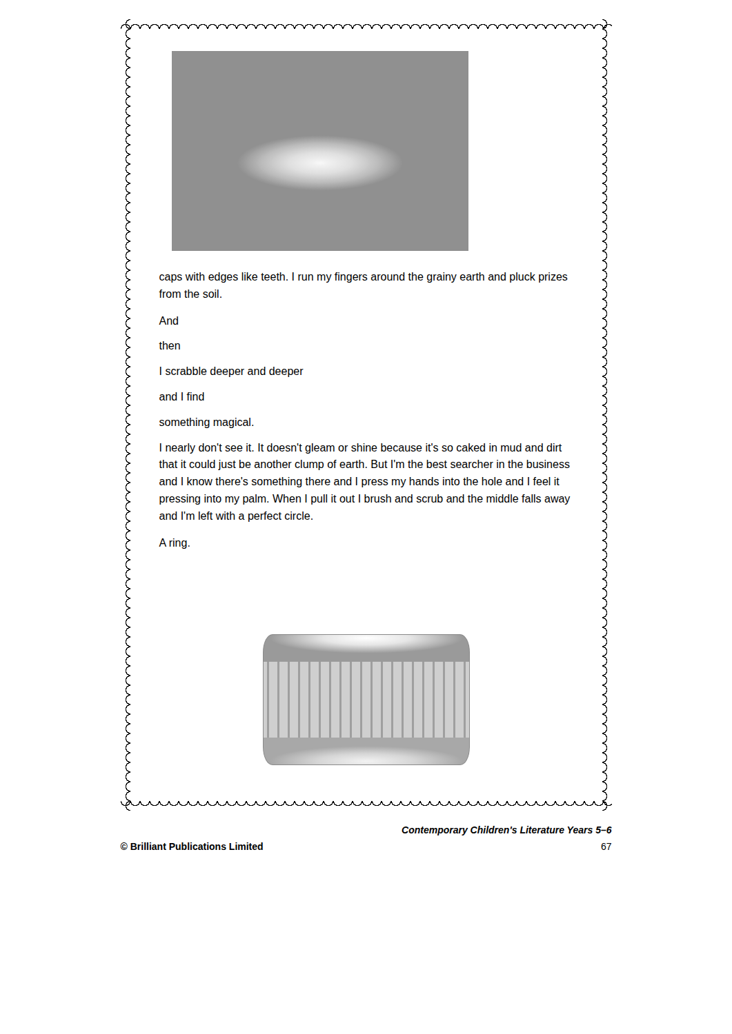caps with edges like teeth. I run my fingers around the grainy earth and pluck prizes from the soil.
And
then
I scrabble deeper and deeper
and I find
something magical.
I nearly don't see it. It doesn't gleam or shine because it's so caked in mud and dirt that it could just be another clump of earth. But I'm the best searcher in the business and I know there's something there and I press my hands into the hole and I feel it pressing into my palm. When I pull it out I brush and scrub and the middle falls away and I'm left with a perfect circle.
A ring.
© Brilliant Publications Limited
Contemporary Children's Literature Years 5–6
67